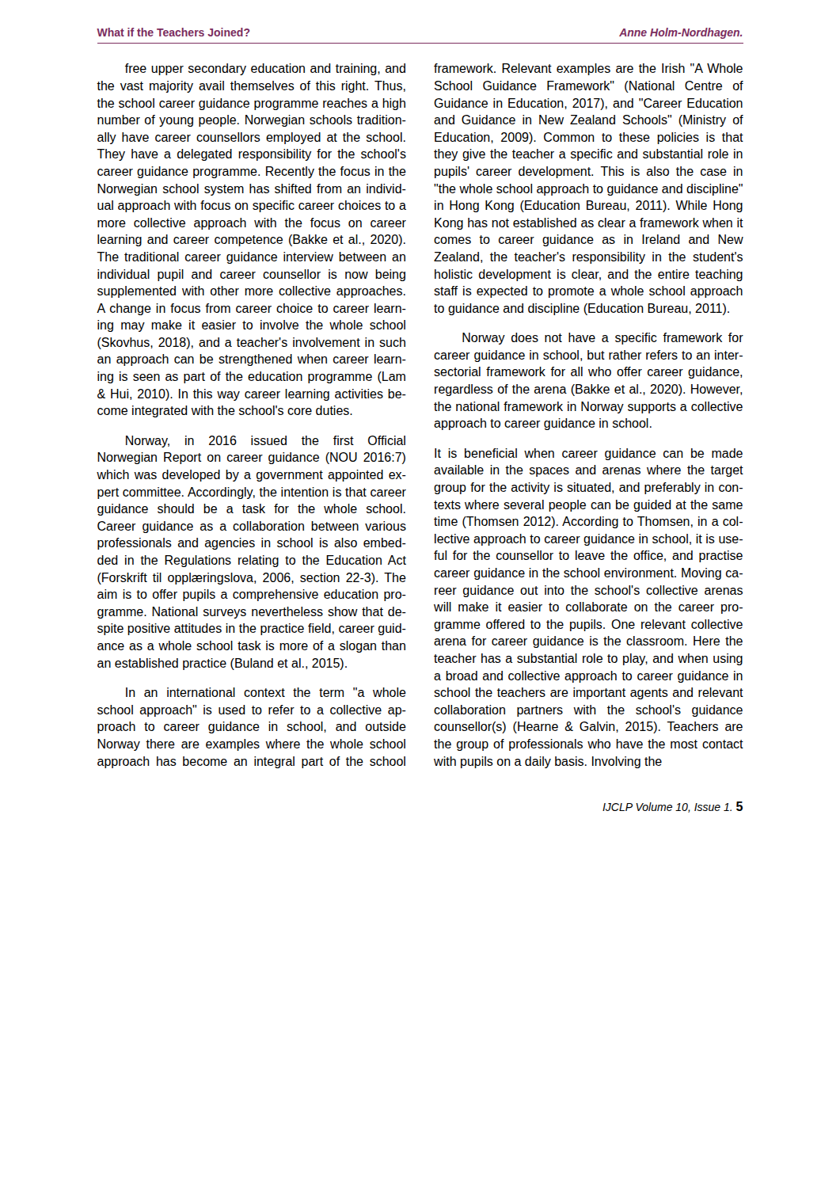What if the Teachers Joined? Anne Holm-Nordhagen.
free upper secondary education and training, and the vast majority avail themselves of this right. Thus, the school career guidance programme reaches a high number of young people. Norwegian schools traditionally have career counsellors employed at the school. They have a delegated responsibility for the school's career guidance programme. Recently the focus in the Norwegian school system has shifted from an individual approach with focus on specific career choices to a more collective approach with the focus on career learning and career competence (Bakke et al., 2020). The traditional career guidance interview between an individual pupil and career counsellor is now being supplemented with other more collective approaches. A change in focus from career choice to career learning may make it easier to involve the whole school (Skovhus, 2018), and a teacher's involvement in such an approach can be strengthened when career learning is seen as part of the education programme (Lam & Hui, 2010). In this way career learning activities become integrated with the school's core duties.
Norway, in 2016 issued the first Official Norwegian Report on career guidance (NOU 2016:7) which was developed by a government appointed expert committee. Accordingly, the intention is that career guidance should be a task for the whole school. Career guidance as a collaboration between various professionals and agencies in school is also embedded in the Regulations relating to the Education Act (Forskrift til opplæringslova, 2006, section 22-3). The aim is to offer pupils a comprehensive education programme. National surveys nevertheless show that despite positive attitudes in the practice field, career guidance as a whole school task is more of a slogan than an established practice (Buland et al., 2015).
In an international context the term "a whole school approach" is used to refer to a collective approach to career guidance in school, and outside Norway there are examples where the whole school approach has become an integral part of the school framework. Relevant examples are the Irish "A Whole School Guidance Framework" (National Centre of Guidance in Education, 2017), and "Career Education and Guidance in New Zealand Schools" (Ministry of Education, 2009). Common to these policies is that they give the teacher a specific and substantial role in pupils' career development. This is also the case in "the whole school approach to guidance and discipline" in Hong Kong (Education Bureau, 2011). While Hong Kong has not established as clear a framework when it comes to career guidance as in Ireland and New Zealand, the teacher's responsibility in the student's holistic development is clear, and the entire teaching staff is expected to promote a whole school approach to guidance and discipline (Education Bureau, 2011).
Norway does not have a specific framework for career guidance in school, but rather refers to an inter-sectorial framework for all who offer career guidance, regardless of the arena (Bakke et al., 2020). However, the national framework in Norway supports a collective approach to career guidance in school.
It is beneficial when career guidance can be made available in the spaces and arenas where the target group for the activity is situated, and preferably in contexts where several people can be guided at the same time (Thomsen 2012). According to Thomsen, in a collective approach to career guidance in school, it is useful for the counsellor to leave the office, and practise career guidance in the school environment. Moving career guidance out into the school's collective arenas will make it easier to collaborate on the career programme offered to the pupils. One relevant collective arena for career guidance is the classroom. Here the teacher has a substantial role to play, and when using a broad and collective approach to career guidance in school the teachers are important agents and relevant collaboration partners with the school's guidance counsellor(s) (Hearne & Galvin, 2015). Teachers are the group of professionals who have the most contact with pupils on a daily basis. Involving the
IJCLP Volume 10, Issue 1. 5